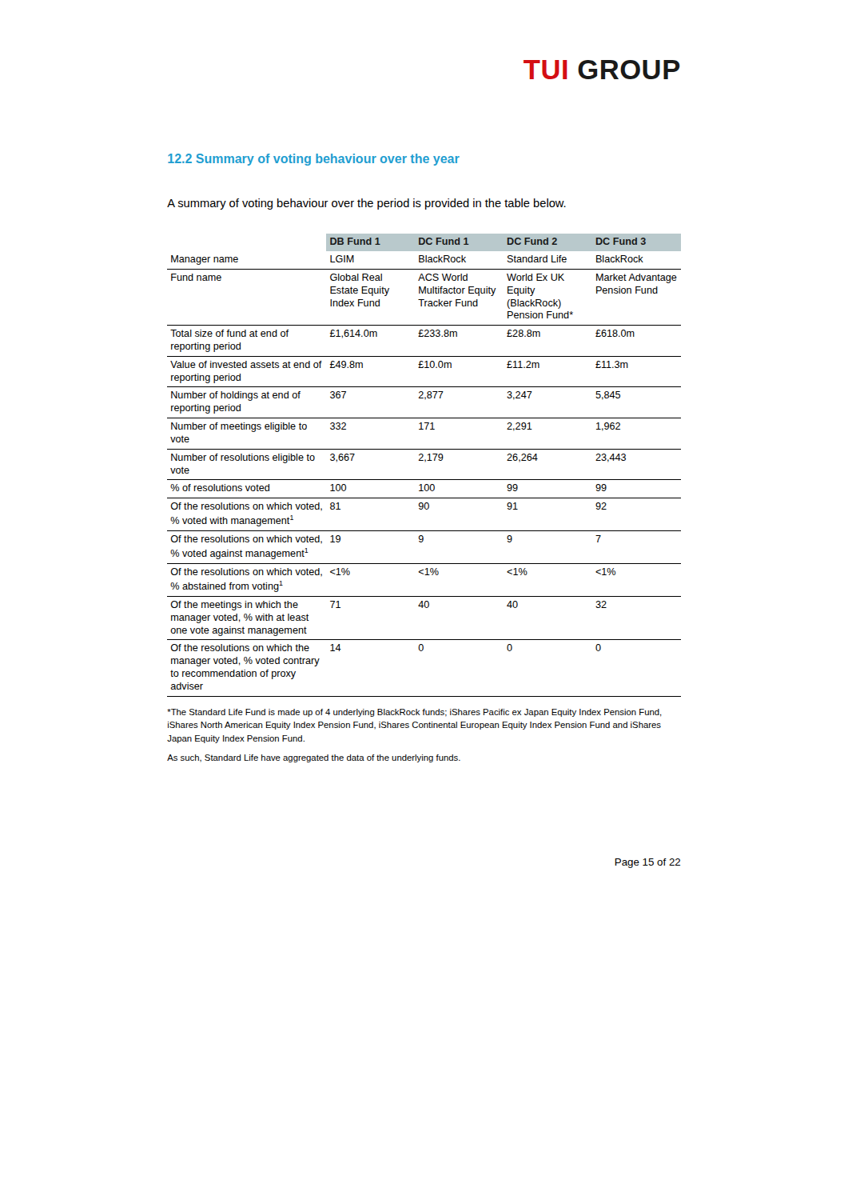TUI GROUP
12.2 Summary of voting behaviour over the year
A summary of voting behaviour over the period is provided in the table below.
| | DB Fund 1 | DC Fund 1 | DC Fund 2 | DC Fund 3 |
| --- | --- | --- | --- | --- |
| Manager name | LGIM | BlackRock | Standard Life | BlackRock |
| Fund name | Global Real Estate Equity Index Fund | ACS World Multifactor Equity Tracker Fund | World Ex UK Equity (BlackRock) Pension Fund* | Market Advantage Pension Fund |
| Total size of fund at end of reporting period | £1,614.0m | £233.8m | £28.8m | £618.0m |
| Value of invested assets at end of reporting period | £49.8m | £10.0m | £11.2m | £11.3m |
| Number of holdings at end of reporting period | 367 | 2,877 | 3,247 | 5,845 |
| Number of meetings eligible to vote | 332 | 171 | 2,291 | 1,962 |
| Number of resolutions eligible to vote | 3,667 | 2,179 | 26,264 | 23,443 |
| % of resolutions voted | 100 | 100 | 99 | 99 |
| Of the resolutions on which voted, % voted with management 1 | 81 | 90 | 91 | 92 |
| Of the resolutions on which voted, % voted against management 1 | 19 | 9 | 9 | 7 |
| Of the resolutions on which voted, % abstained from voting 1 | <1% | <1% | <1% | <1% |
| Of the meetings in which the manager voted, % with at least one vote against management | 71 | 40 | 40 | 32 |
| Of the resolutions on which the manager voted, % voted contrary to recommendation of proxy adviser | 14 | 0 | 0 | 0 |
*The Standard Life Fund is made up of 4 underlying BlackRock funds; iShares Pacific ex Japan Equity Index Pension Fund, iShares North American Equity Index Pension Fund, iShares Continental European Equity Index Pension Fund and iShares Japan Equity Index Pension Fund.
As such, Standard Life have aggregated the data of the underlying funds.
Page 15 of 22